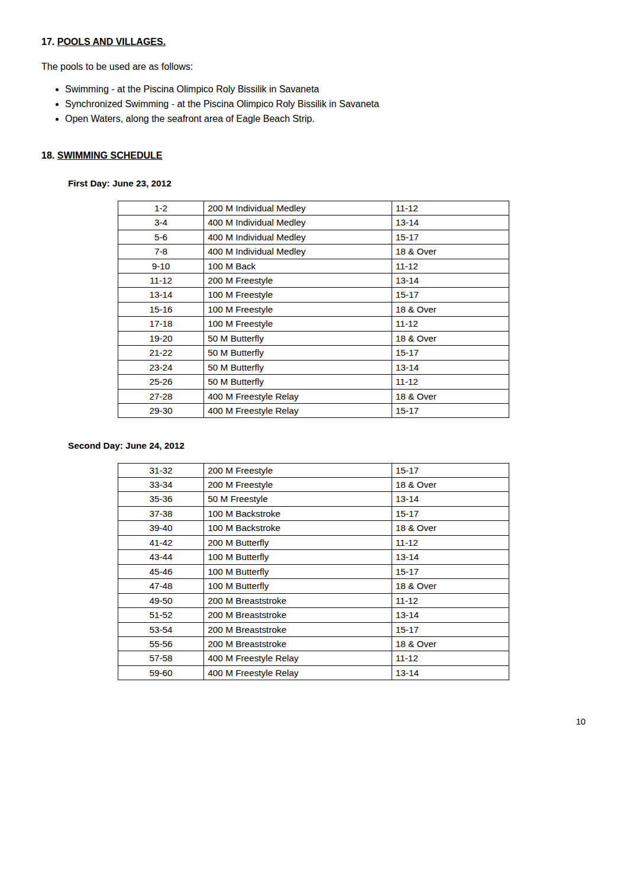17. POOLS AND VILLAGES.
The pools to be used are as follows:
Swimming - at the Piscina Olimpico Roly Bissilik in Savaneta
Synchronized Swimming - at the Piscina Olimpico Roly Bissilik in Savaneta
Open Waters, along the seafront area of Eagle Beach Strip.
18. SWIMMING SCHEDULE
First Day: June 23, 2012
| 1-2 | 200 M Individual Medley | 11-12 |
| 3-4 | 400 M Individual Medley | 13-14 |
| 5-6 | 400 M Individual Medley | 15-17 |
| 7-8 | 400 M Individual Medley | 18 & Over |
| 9-10 | 100 M Back | 11-12 |
| 11-12 | 200 M Freestyle | 13-14 |
| 13-14 | 100 M Freestyle | 15-17 |
| 15-16 | 100 M Freestyle | 18 & Over |
| 17-18 | 100 M Freestyle | 11-12 |
| 19-20 | 50 M Butterfly | 18 & Over |
| 21-22 | 50 M Butterfly | 15-17 |
| 23-24 | 50 M Butterfly | 13-14 |
| 25-26 | 50 M Butterfly | 11-12 |
| 27-28 | 400 M Freestyle Relay | 18 & Over |
| 29-30 | 400 M Freestyle Relay | 15-17 |
Second Day: June 24, 2012
| 31-32 | 200 M Freestyle | 15-17 |
| 33-34 | 200 M Freestyle | 18 & Over |
| 35-36 | 50 M Freestyle | 13-14 |
| 37-38 | 100 M Backstroke | 15-17 |
| 39-40 | 100 M Backstroke | 18 & Over |
| 41-42 | 200 M Butterfly | 11-12 |
| 43-44 | 100 M Butterfly | 13-14 |
| 45-46 | 100 M Butterfly | 15-17 |
| 47-48 | 100 M Butterfly | 18 & Over |
| 49-50 | 200 M Breaststroke | 11-12 |
| 51-52 | 200 M Breaststroke | 13-14 |
| 53-54 | 200 M Breaststroke | 15-17 |
| 55-56 | 200 M Breaststroke | 18 & Over |
| 57-58 | 400 M Freestyle Relay | 11-12 |
| 59-60 | 400 M Freestyle Relay | 13-14 |
10